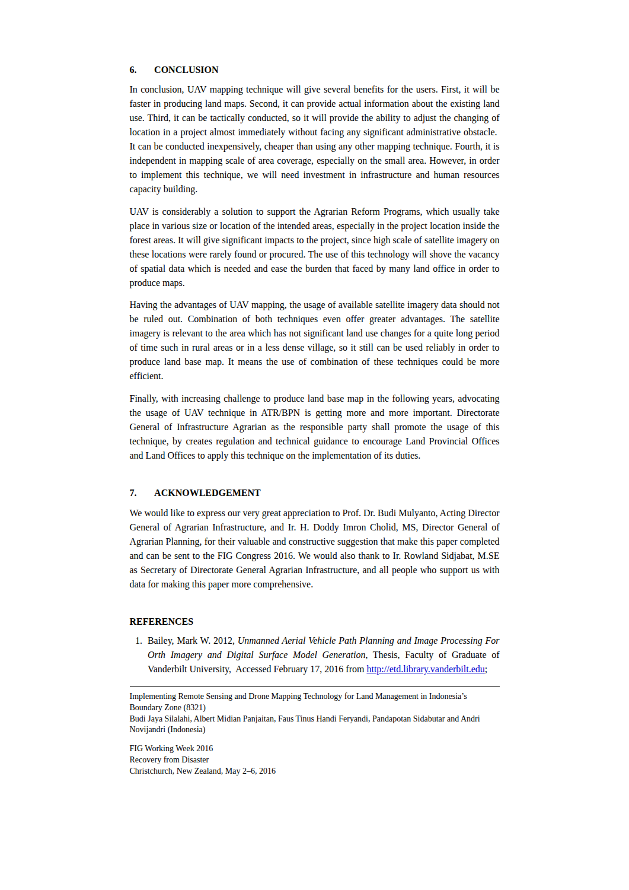6. Conclusion
In conclusion, UAV mapping technique will give several benefits for the users. First, it will be faster in producing land maps. Second, it can provide actual information about the existing land use. Third, it can be tactically conducted, so it will provide the ability to adjust the changing of location in a project almost immediately without facing any significant administrative obstacle. It can be conducted inexpensively, cheaper than using any other mapping technique. Fourth, it is independent in mapping scale of area coverage, especially on the small area. However, in order to implement this technique, we will need investment in infrastructure and human resources capacity building.
UAV is considerably a solution to support the Agrarian Reform Programs, which usually take place in various size or location of the intended areas, especially in the project location inside the forest areas. It will give significant impacts to the project, since high scale of satellite imagery on these locations were rarely found or procured. The use of this technology will shove the vacancy of spatial data which is needed and ease the burden that faced by many land office in order to produce maps.
Having the advantages of UAV mapping, the usage of available satellite imagery data should not be ruled out. Combination of both techniques even offer greater advantages. The satellite imagery is relevant to the area which has not significant land use changes for a quite long period of time such in rural areas or in a less dense village, so it still can be used reliably in order to produce land base map. It means the use of combination of these techniques could be more efficient.
Finally, with increasing challenge to produce land base map in the following years, advocating the usage of UAV technique in ATR/BPN is getting more and more important. Directorate General of Infrastructure Agrarian as the responsible party shall promote the usage of this technique, by creates regulation and technical guidance to encourage Land Provincial Offices and Land Offices to apply this technique on the implementation of its duties.
7. Acknowledgement
We would like to express our very great appreciation to Prof. Dr. Budi Mulyanto, Acting Director General of Agrarian Infrastructure, and Ir. H. Doddy Imron Cholid, MS, Director General of Agrarian Planning, for their valuable and constructive suggestion that make this paper completed and can be sent to the FIG Congress 2016. We would also thank to Ir. Rowland Sidjabat, M.SE as Secretary of Directorate General Agrarian Infrastructure, and all people who support us with data for making this paper more comprehensive.
References
Bailey, Mark W. 2012, Unmanned Aerial Vehicle Path Planning and Image Processing For Orth Imagery and Digital Surface Model Generation, Thesis, Faculty of Graduate of Vanderbilt University, Accessed February 17, 2016 from http://etd.library.vanderbilt.edu;
Implementing Remote Sensing and Drone Mapping Technology for Land Management in Indonesia’s Boundary Zone (8321)
Budi Jaya Silalahi, Albert Midian Panjaitan, Faus Tinus Handi Feryandi, Pandapotan Sidabutar and Andri Novijandri (Indonesia)
FIG Working Week 2016
Recovery from Disaster
Christchurch, New Zealand, May 2–6, 2016